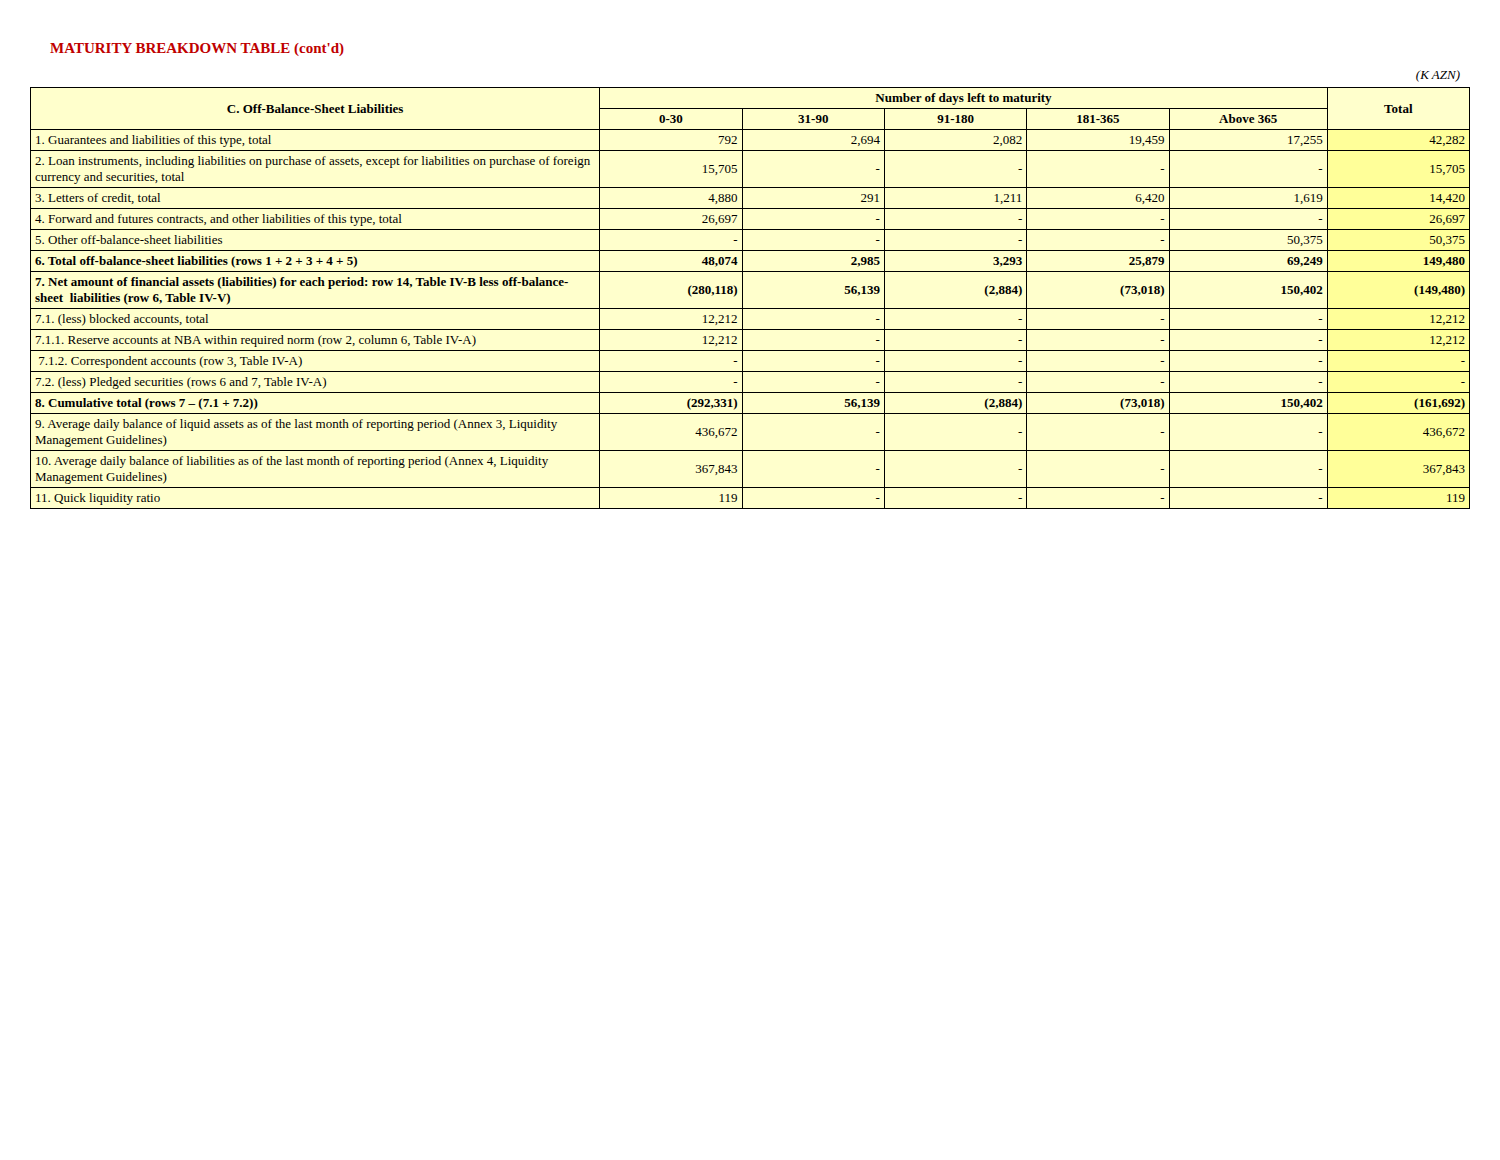MATURITY BREAKDOWN TABLE (cont'd)
(K AZN)
| C. Off-Balance-Sheet Liabilities | Number of days left to maturity | Total |
| --- | --- | --- |
| 0-30 | 31-90 | 91-180 | 181-365 | Above 365 |
| 1. Guarantees and liabilities of this type, total | 792 | 2,694 | 2,082 | 19,459 | 17,255 | 42,282 |
| 2. Loan instruments, including liabilities on purchase of assets, except for liabilities on purchase of foreign currency and securities, total | 15,705 | - | - | - | - | 15,705 |
| 3. Letters of credit, total | 4,880 | 291 | 1,211 | 6,420 | 1,619 | 14,420 |
| 4. Forward and futures contracts, and other liabilities of this type, total | 26,697 | - | - | - | - | 26,697 |
| 5. Other off-balance-sheet liabilities | - | - | - | - | 50,375 | 50,375 |
| 6. Total off-balance-sheet liabilities (rows 1 + 2 + 3 + 4 + 5) | 48,074 | 2,985 | 3,293 | 25,879 | 69,249 | 149,480 |
| 7. Net amount of financial assets (liabilities) for each period: row 14, Table IV-B less off-balance-sheet liabilities (row 6, Table IV-V) | (280,118) | 56,139 | (2,884) | (73,018) | 150,402 | (149,480) |
| 7.1. (less) blocked accounts, total | 12,212 | - | - | - | - | 12,212 |
| 7.1.1. Reserve accounts at NBA within required norm (row 2, column 6, Table IV-A) | 12,212 | - | - | - | - | 12,212 |
| 7.1.2. Correspondent accounts (row 3, Table IV-A) | - | - | - | - | - | - |
| 7.2. (less) Pledged securities (rows 6 and 7, Table IV-A) | - | - | - | - | - | - |
| 8. Cumulative total (rows 7 – (7.1 + 7.2)) | (292,331) | 56,139 | (2,884) | (73,018) | 150,402 | (161,692) |
| 9. Average daily balance of liquid assets as of the last month of reporting period (Annex 3, Liquidity Management Guidelines) | 436,672 | - | - | - | - | 436,672 |
| 10. Average daily balance of liabilities as of the last month of reporting period (Annex 4, Liquidity Management Guidelines) | 367,843 | - | - | - | - | 367,843 |
| 11. Quick liquidity ratio | 119 | - | - | - | - | 119 |